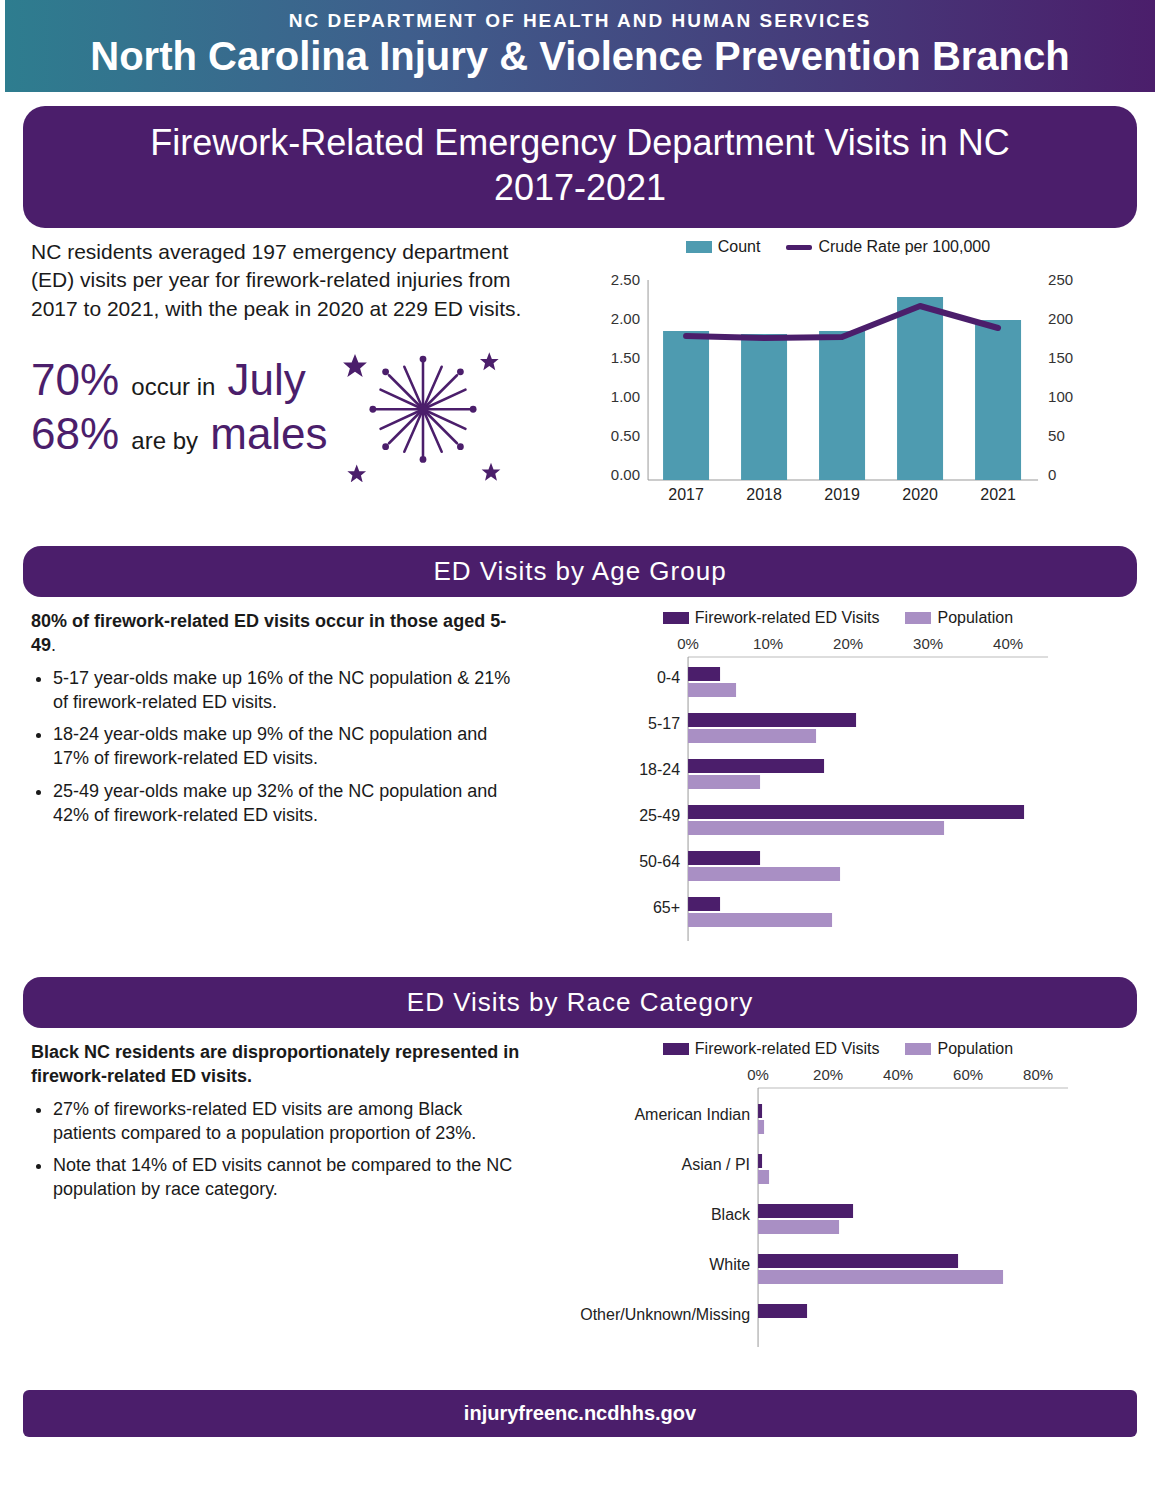NC Department of Health and Human Services
North Carolina Injury & Violence Prevention Branch
Firework-Related Emergency Department Visits in NC
2017-2021
NC residents averaged 197 emergency department (ED) visits per year for firework-related injuries from 2017 to 2021, with the peak in 2020 at 229 ED visits.
70% occur in July
68% are by males
Count Crude Rate per 100,000
2.50 2.00 1.50 1.00 0.50 0.00 250 200 150 100 50 0 2017 2018 2019 2020 2021
ED Visits by Age Group
80% of firework-related ED visits occur in those aged 5-49.
5-17 year-olds make up 16% of the NC population & 21% of firework-related ED visits.
18-24 year-olds make up 9% of the NC population and 17% of firework-related ED visits.
25-49 year-olds make up 32% of the NC population and 42% of firework-related ED visits.
Firework-related ED Visits Population
0% 10% 20% 30% 40% 0-4 5-17 18-24 25-49 50-64 65+
ED Visits by Race Category
Black NC residents are disproportionately represented in firework-related ED visits.
27% of fireworks-related ED visits are among Black patients compared to a population proportion of 23%.
Note that 14% of ED visits cannot be compared to the NC population by race category.
Firework-related ED Visits Population
0% 20% 40% 60% 80% American Indian Asian / PI Black White Other/Unknown/Missing
injuryfreenc.ncdhhs.gov